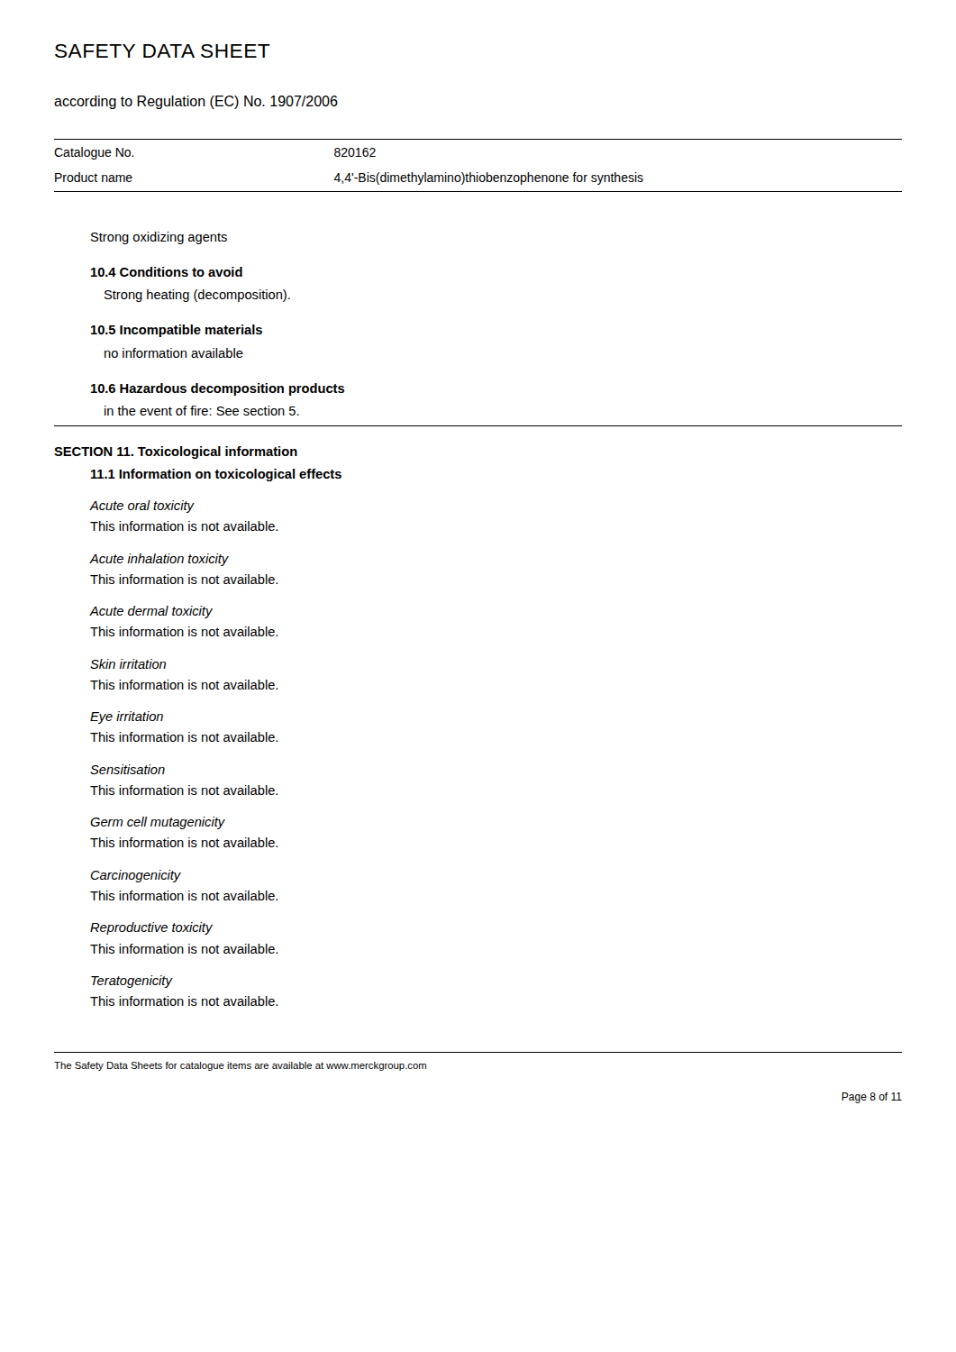SAFETY DATA SHEET
according to Regulation (EC) No. 1907/2006
| Catalogue No. | 820162 |
| Product name | 4,4'-Bis(dimethylamino)thiobenzophenone for synthesis |
Strong oxidizing agents
10.4 Conditions to avoid
Strong heating (decomposition).
10.5 Incompatible materials
no information available
10.6 Hazardous decomposition products
in the event of fire: See section 5.
SECTION 11. Toxicological information
11.1 Information on toxicological effects
Acute oral toxicity
This information is not available.
Acute inhalation toxicity
This information is not available.
Acute dermal toxicity
This information is not available.
Skin irritation
This information is not available.
Eye irritation
This information is not available.
Sensitisation
This information is not available.
Germ cell mutagenicity
This information is not available.
Carcinogenicity
This information is not available.
Reproductive toxicity
This information is not available.
Teratogenicity
This information is not available.
The Safety Data Sheets for catalogue items are available at www.merckgroup.com
Page 8 of 11